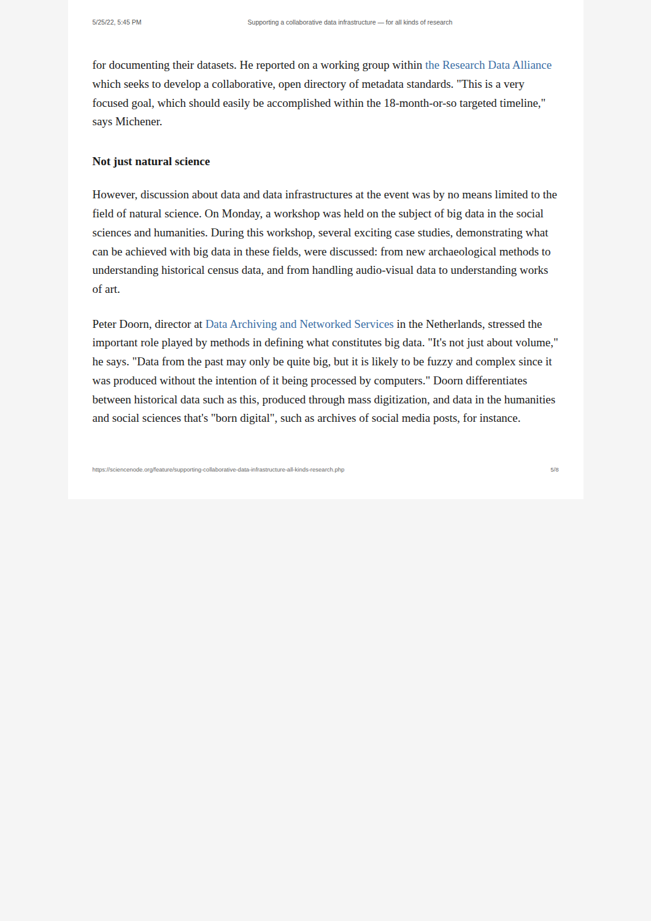5/25/22, 5:45 PM Supporting a collaborative data infrastructure — for all kinds of research
for documenting their datasets. He reported on a working group within the Research Data Alliance which seeks to develop a collaborative, open directory of metadata standards. "This is a very focused goal, which should easily be accomplished within the 18-month-or-so targeted timeline," says Michener.
Not just natural science
However, discussion about data and data infrastructures at the event was by no means limited to the field of natural science. On Monday, a workshop was held on the subject of big data in the social sciences and humanities. During this workshop, several exciting case studies, demonstrating what can be achieved with big data in these fields, were discussed: from new archaeological methods to understanding historical census data, and from handling audio-visual data to understanding works of art.
Peter Doorn, director at Data Archiving and Networked Services in the Netherlands, stressed the important role played by methods in defining what constitutes big data. "It's not just about volume," he says. "Data from the past may only be quite big, but it is likely to be fuzzy and complex since it was produced without the intention of it being processed by computers." Doorn differentiates between historical data such as this, produced through mass digitization, and data in the humanities and social sciences that's "born digital", such as archives of social media posts, for instance.
https://sciencenode.org/feature/supporting-collaborative-data-infrastructure-all-kinds-research.php 5/8